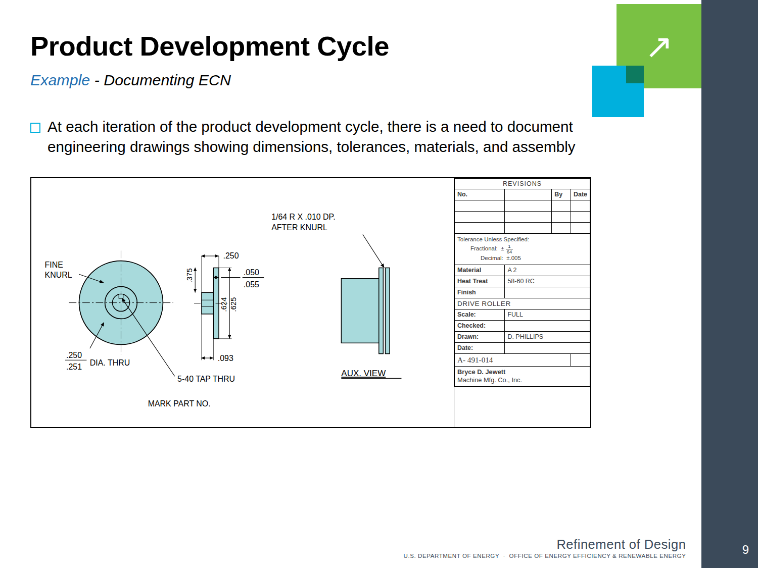↗
Product Development Cycle
Example - Documenting ECN
At each iteration of the product development cycle, there is a need to document engineering drawings showing dimensions, tolerances, materials, and assembly
FINE KNURL .250 .251 DIA. THRU 5-40 TAP THRU MARK PART NO. .375 .250 .050 .055 .624 .625 .093 1/64 R X .010 DP. AFTER KNURL AUX. VIEW
REVISIONS
| No. | | By | Date |
| --- | --- | --- | --- |
| Tolerance Unless Specified: Fractional: ± 1 64 Decimal: ±.005 |
| Material | A 2 |
| Heat Treat | 58-60 RC |
| Finish | |
| DRIVE ROLLER |
| Scale: | FULL |
| Checked: | |
| Drawn: | D. PHILLIPS |
| Date: | |
| A- 491-014 | |
| Bryce D. Jewett Machine Mfg. Co., Inc. |
Refinement of Design
U.S. DEPARTMENT OF ENERGY · OFFICE OF ENERGY EFFICIENCY & RENEWABLE ENERGY
9